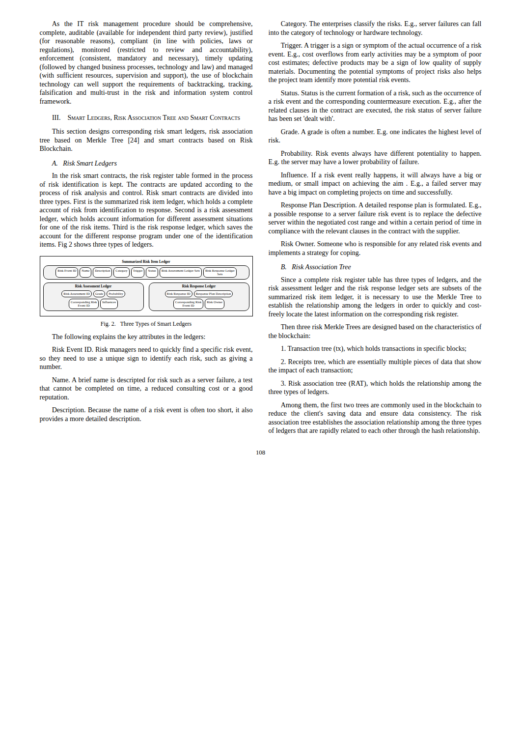As the IT risk management procedure should be comprehensive, complete, auditable (available for independent third party review), justified (for reasonable reasons), compliant (in line with policies, laws or regulations), monitored (restricted to review and accountability), enforcement (consistent, mandatory and necessary), timely updating (followed by changed business processes, technology and law) and managed (with sufficient resources, supervision and support), the use of blockchain technology can well support the requirements of backtracking, tracking, falsification and multi-trust in the risk and information system control framework.
III. Smart Ledgers, Risk Association Tree and Smart Contracts
This section designs corresponding risk smart ledgers, risk association tree based on Merkle Tree [24] and smart contracts based on Risk Blockchain.
A. Risk Smart Ledgers
In the risk smart contracts, the risk register table formed in the process of risk identification is kept. The contracts are updated according to the process of risk analysis and control. Risk smart contracts are divided into three types. First is the summarized risk item ledger, which holds a complete account of risk from identification to response. Second is a risk assessment ledger, which holds account information for different assessment situations for one of the risk items. Third is the risk response ledger, which saves the account for the different response program under one of the identification items. Fig 2 shows three types of ledgers.
Summarized Risk Item Ledger
Risk Event ID
Name
Description
Category
Trigger
Status
Risk Assessment Ledger Sets
Risk Response Ledger
Sets
Risk Assessment Ledger
Risk Assessment ID
Grade
Probability
Corresponding Risk
Event ID
Influences
Risk Response Ledger
Risk Response ID
Response Plan Description
Corresponding Risk
Event ID
Risk Owner
Fig. 2. Three Types of Smart Ledgers
The following explains the key attributes in the ledgers:
Risk Event ID. Risk managers need to quickly find a specific risk event, so they need to use a unique sign to identify each risk, such as giving a number.
Name. A brief name is descripted for risk such as a server failure, a test that cannot be completed on time, a reduced consulting cost or a good reputation.
Description. Because the name of a risk event is often too short, it also provides a more detailed description.
Category. The enterprises classify the risks. E.g., server failures can fall into the category of technology or hardware technology.
Trigger. A trigger is a sign or symptom of the actual occurrence of a risk event. E.g., cost overflows from early activities may be a symptom of poor cost estimates; defective products may be a sign of low quality of supply materials. Documenting the potential symptoms of project risks also helps the project team identify more potential risk events.
Status. Status is the current formation of a risk, such as the occurrence of a risk event and the corresponding countermeasure execution. E.g., after the related clauses in the contract are executed, the risk status of server failure has been set 'dealt with'.
Grade. A grade is often a number. E.g. one indicates the highest level of risk.
Probability. Risk events always have different potentiality to happen. E.g. the server may have a lower probability of failure.
Influence. If a risk event really happens, it will always have a big or medium, or small impact on achieving the aim . E.g., a failed server may have a big impact on completing projects on time and successfully.
Response Plan Description. A detailed response plan is formulated. E.g., a possible response to a server failure risk event is to replace the defective server within the negotiated cost range and within a certain period of time in compliance with the relevant clauses in the contract with the supplier.
Risk Owner. Someone who is responsible for any related risk events and implements a strategy for coping.
B. Risk Association Tree
Since a complete risk register table has three types of ledgers, and the risk assessment ledger and the risk response ledger sets are subsets of the summarized risk item ledger, it is necessary to use the Merkle Tree to establish the relationship among the ledgers in order to quickly and cost-freely locate the latest information on the corresponding risk register.
Then three risk Merkle Trees are designed based on the characteristics of the blockchain:
1. Transaction tree (tx), which holds transactions in specific blocks;
2. Receipts tree, which are essentially multiple pieces of data that show the impact of each transaction;
3. Risk association tree (RAT), which holds the relationship among the three types of ledgers.
Among them, the first two trees are commonly used in the blockchain to reduce the client's saving data and ensure data consistency. The risk association tree establishes the association relationship among the three types of ledgers that are rapidly related to each other through the hash relationship.
108